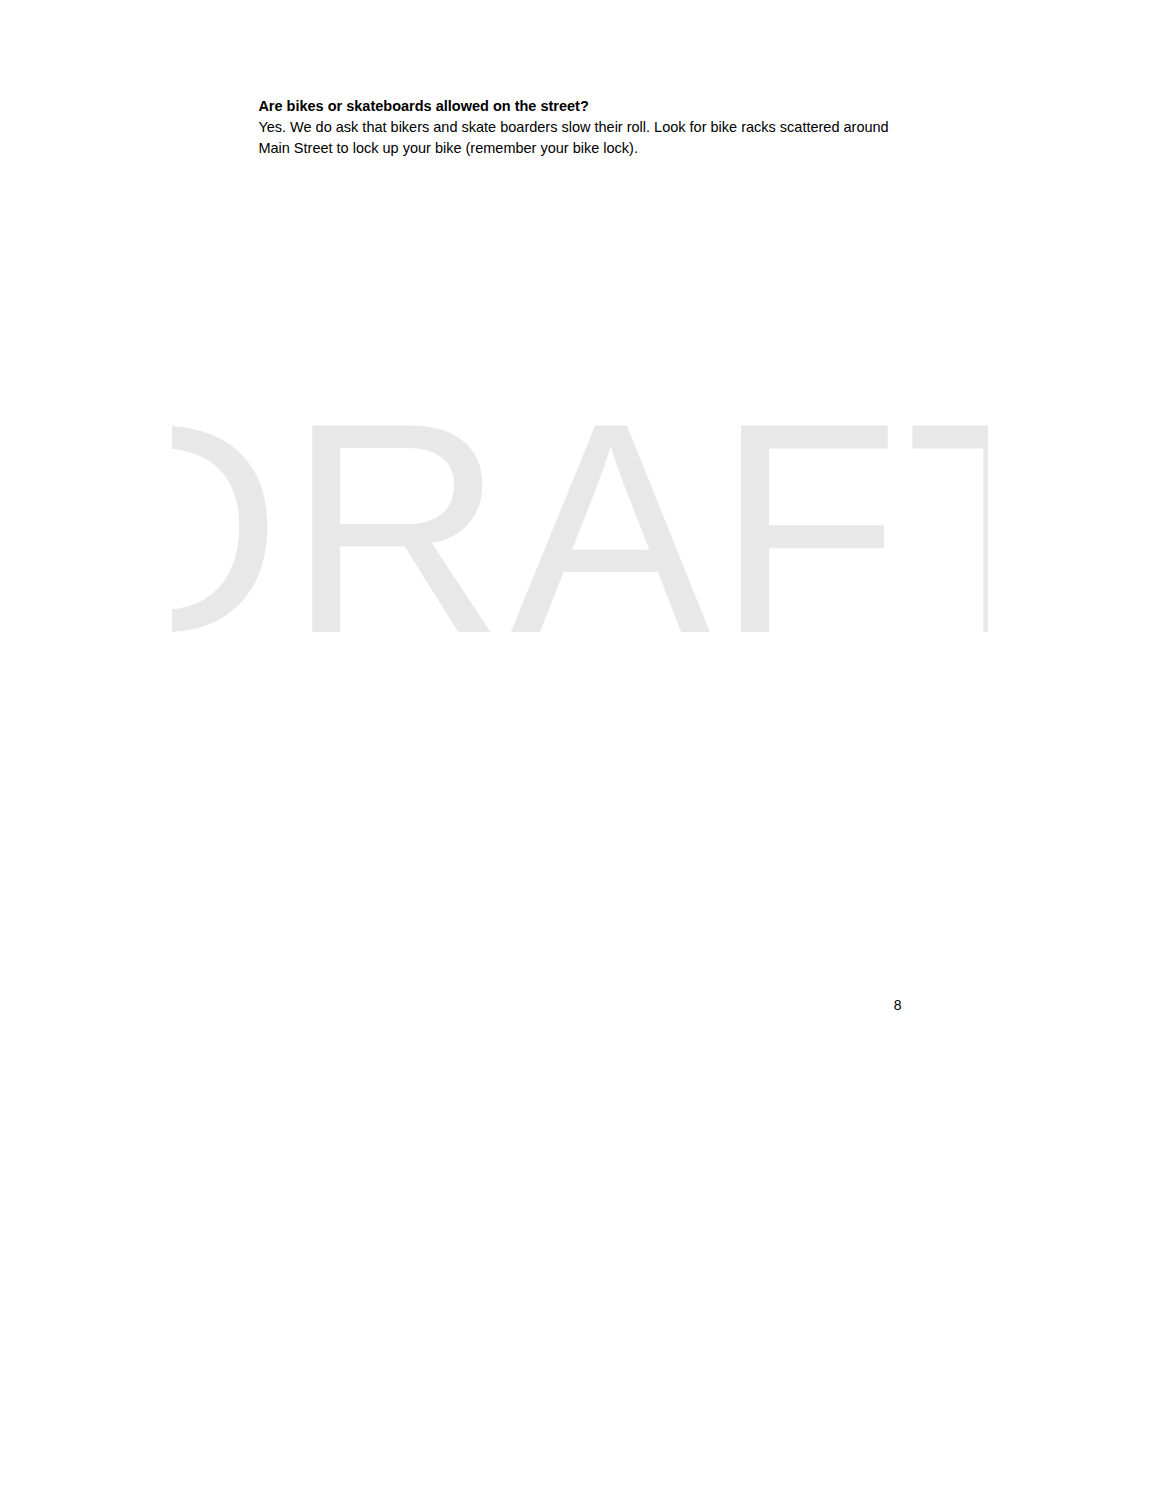DRAFT
Are bikes or skateboards allowed on the street?
Yes. We do ask that bikers and skate boarders slow their roll. Look for bike racks scattered around Main Street to lock up your bike (remember your bike lock).
8